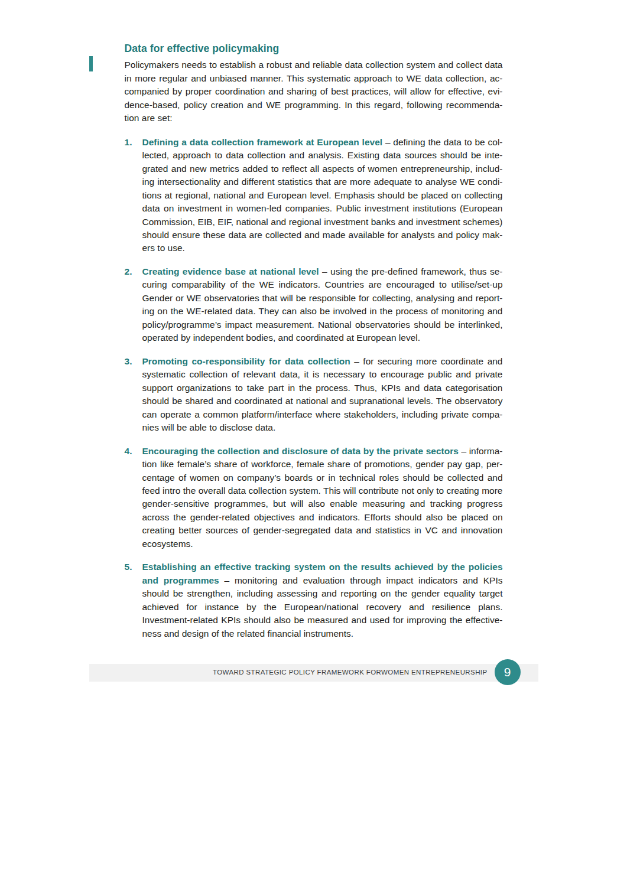Data for effective policymaking
Policymakers needs to establish a robust and reliable data collection system and collect data in more regular and unbiased manner. This systematic approach to WE data collection, accompanied by proper coordination and sharing of best practices, will allow for effective, evidence-based, policy creation and WE programming. In this regard, following recommendation are set:
Defining a data collection framework at European level – defining the data to be collected, approach to data collection and analysis. Existing data sources should be integrated and new metrics added to reflect all aspects of women entrepreneurship, including intersectionality and different statistics that are more adequate to analyse WE conditions at regional, national and European level. Emphasis should be placed on collecting data on investment in women-led companies. Public investment institutions (European Commission, EIB, EIF, national and regional investment banks and investment schemes) should ensure these data are collected and made available for analysts and policy makers to use.
Creating evidence base at national level – using the pre-defined framework, thus securing comparability of the WE indicators. Countries are encouraged to utilise/set-up Gender or WE observatories that will be responsible for collecting, analysing and reporting on the WE-related data. They can also be involved in the process of monitoring and policy/programme’s impact measurement. National observatories should be interlinked, operated by independent bodies, and coordinated at European level.
Promoting co-responsibility for data collection – for securing more coordinate and systematic collection of relevant data, it is necessary to encourage public and private support organizations to take part in the process. Thus, KPIs and data categorisation should be shared and coordinated at national and supranational levels. The observatory can operate a common platform/interface where stakeholders, including private companies will be able to disclose data.
Encouraging the collection and disclosure of data by the private sectors – information like female’s share of workforce, female share of promotions, gender pay gap, percentage of women on company’s boards or in technical roles should be collected and feed intro the overall data collection system. This will contribute not only to creating more gender-sensitive programmes, but will also enable measuring and tracking progress across the gender-related objectives and indicators. Efforts should also be placed on creating better sources of gender-segregated data and statistics in VC and innovation ecosystems.
Establishing an effective tracking system on the results achieved by the policies and programmes – monitoring and evaluation through impact indicators and KPIs should be strengthen, including assessing and reporting on the gender equality target achieved for instance by the European/national recovery and resilience plans. Investment-related KPIs should also be measured and used for improving the effectiveness and design of the related financial instruments.
Toward strategic policy framework forwomen entrepreneurship
9